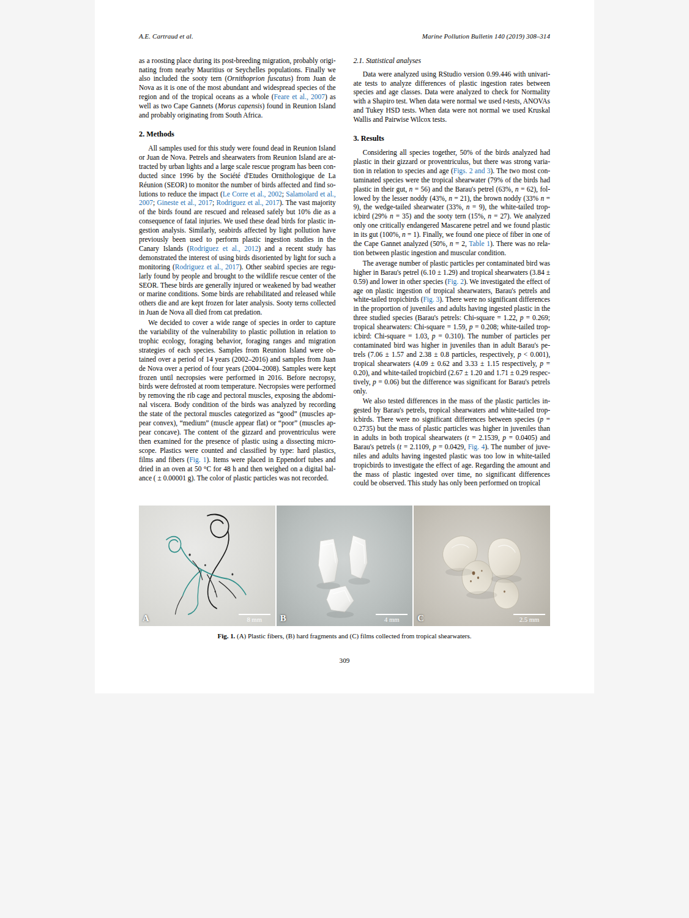A.E. Cartraud et al.
Marine Pollution Bulletin 140 (2019) 308–314
as a roosting place during its post-breeding migration, probably originating from nearby Mauritius or Seychelles populations. Finally we also included the sooty tern (Ornithoprion fuscatus) from Juan de Nova as it is one of the most abundant and widespread species of the region and of the tropical oceans as a whole (Feare et al., 2007) as well as two Cape Gannets (Morus capensis) found in Reunion Island and probably originating from South Africa.
2. Methods
All samples used for this study were found dead in Reunion Island or Juan de Nova. Petrels and shearwaters from Reunion Island are attracted by urban lights and a large scale rescue program has been conducted since 1996 by the Société d'Etudes Ornithologique de La Réunion (SEOR) to monitor the number of birds affected and find solutions to reduce the impact (Le Corre et al., 2002; Salamolard et al., 2007; Gineste et al., 2017; Rodriguez et al., 2017). The vast majority of the birds found are rescued and released safely but 10% die as a consequence of fatal injuries. We used these dead birds for plastic ingestion analysis. Similarly, seabirds affected by light pollution have previously been used to perform plastic ingestion studies in the Canary Islands (Rodriguez et al., 2012) and a recent study has demonstrated the interest of using birds disoriented by light for such a monitoring (Rodriguez et al., 2017). Other seabird species are regularly found by people and brought to the wildlife rescue center of the SEOR. These birds are generally injured or weakened by bad weather or marine conditions. Some birds are rehabilitated and released while others die and are kept frozen for later analysis. Sooty terns collected in Juan de Nova all died from cat predation.
We decided to cover a wide range of species in order to capture the variability of the vulnerability to plastic pollution in relation to trophic ecology, foraging behavior, foraging ranges and migration strategies of each species. Samples from Reunion Island were obtained over a period of 14 years (2002–2016) and samples from Juan de Nova over a period of four years (2004–2008). Samples were kept frozen until necropsies were performed in 2016. Before necropsy, birds were defrosted at room temperature. Necropsies were performed by removing the rib cage and pectoral muscles, exposing the abdominal viscera. Body condition of the birds was analyzed by recording the state of the pectoral muscles categorized as “good” (muscles appear convex), “medium” (muscle appear flat) or “poor” (muscles appear concave). The content of the gizzard and proventriculus were then examined for the presence of plastic using a dissecting microscope. Plastics were counted and classified by type: hard plastics, films and fibers (Fig. 1). Items were placed in Eppendorf tubes and dried in an oven at 50 °C for 48 h and then weighed on a digital balance ( ± 0.00001 g). The color of plastic particles was not recorded.
2.1. Statistical analyses
Data were analyzed using RStudio version 0.99.446 with univariate tests to analyze differences of plastic ingestion rates between species and age classes. Data were analyzed to check for Normality with a Shapiro test. When data were normal we used t-tests, ANOVAs and Tukey HSD tests. When data were not normal we used Kruskal Wallis and Pairwise Wilcox tests.
3. Results
Considering all species together, 50% of the birds analyzed had plastic in their gizzard or proventriculus, but there was strong variation in relation to species and age (Figs. 2 and 3). The two most contaminated species were the tropical shearwater (79% of the birds had plastic in their gut, n = 56) and the Barau's petrel (63%, n = 62), followed by the lesser noddy (43%, n = 21), the brown noddy (33% n = 9), the wedge-tailed shearwater (33%, n = 9), the white-tailed tropicbird (29% n = 35) and the sooty tern (15%, n = 27). We analyzed only one critically endangered Mascarene petrel and we found plastic in its gut (100%, n = 1). Finally, we found one piece of fiber in one of the Cape Gannet analyzed (50%, n = 2, Table 1). There was no relation between plastic ingestion and muscular condition.
The average number of plastic particles per contaminated bird was higher in Barau's petrel (6.10 ± 1.29) and tropical shearwaters (3.84 ± 0.59) and lower in other species (Fig. 2). We investigated the effect of age on plastic ingestion of tropical shearwaters, Barau's petrels and white-tailed tropicbirds (Fig. 3). There were no significant differences in the proportion of juveniles and adults having ingested plastic in the three studied species (Barau's petrels: Chi-square = 1.22, p = 0.269; tropical shearwaters: Chi-square = 1.59, p = 0.208; white-tailed tropicbird: Chi-square = 1.03, p = 0.310). The number of particles per contaminated bird was higher in juveniles than in adult Barau's petrels (7.06 ± 1.57 and 2.38 ± 0.8 particles, respectively, p < 0.001), tropical shearwaters (4.09 ± 0.62 and 3.33 ± 1.15 respectively, p = 0.20), and white-tailed tropicbird (2.67 ± 1.20 and 1.71 ± 0.29 respectively, p = 0.06) but the difference was significant for Barau's petrels only.
We also tested differences in the mass of the plastic particles ingested by Barau's petrels, tropical shearwaters and white-tailed tropicbirds. There were no significant differences between species (p = 0.2735) but the mass of plastic particles was higher in juveniles than in adults in both tropical shearwaters (t = 2.1539, p = 0.0405) and Barau's petrels (t = 2.1109, p = 0.0429, Fig. 4). The number of juveniles and adults having ingested plastic was too low in white-tailed tropicbirds to investigate the effect of age. Regarding the amount and the mass of plastic ingested over time, no significant differences could be observed. This study has only been performed on tropical
A
8 mm
B
4 mm
C
2.5 mm
Fig. 1. (A) Plastic fibers, (B) hard fragments and (C) films collected from tropical shearwaters.
309